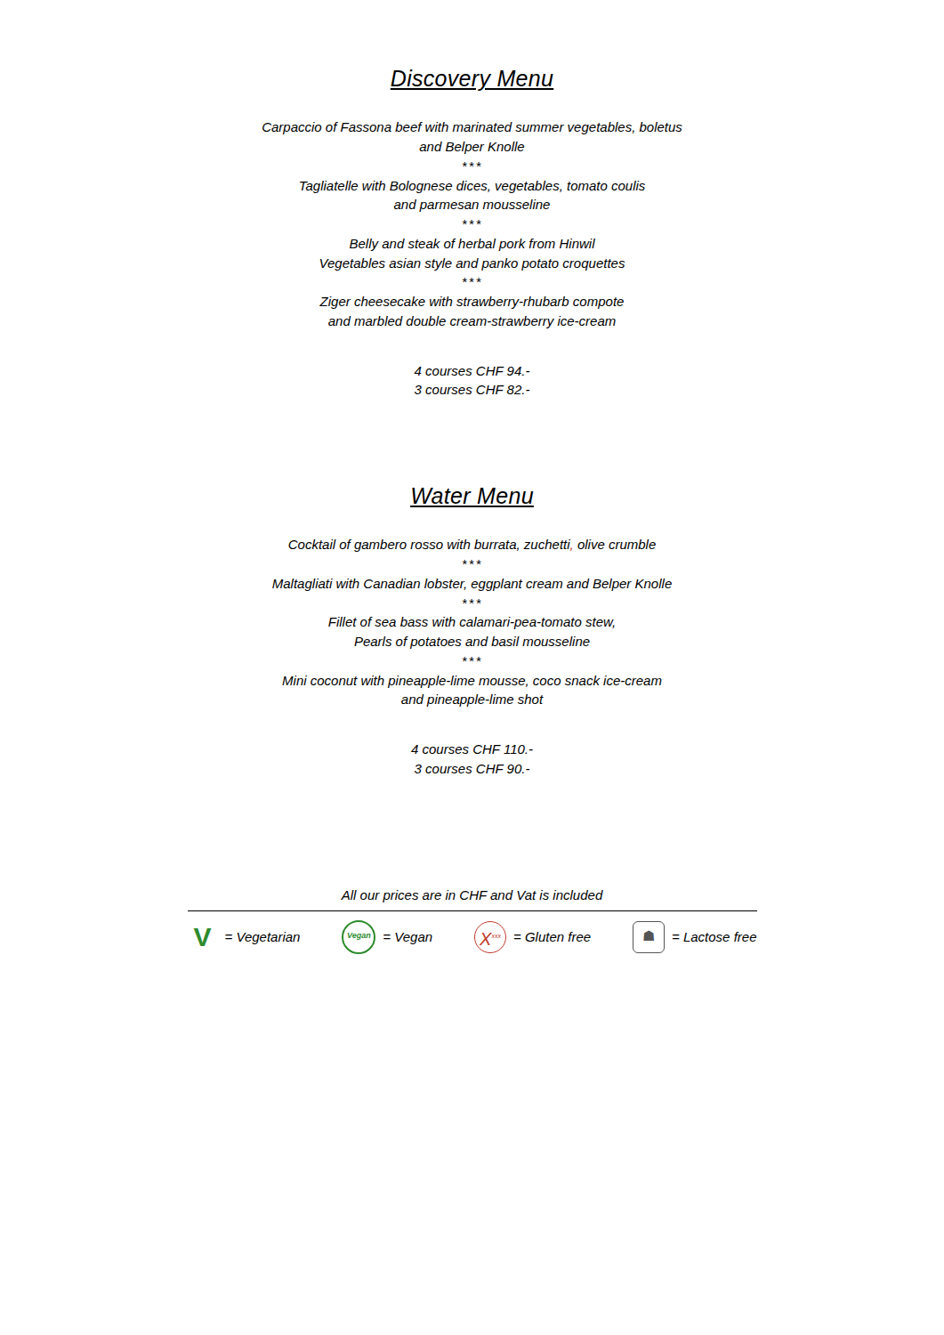Discovery Menu
Carpaccio of Fassona beef with marinated summer vegetables, boletus
and Belper Knolle
***
Tagliatelle with Bolognese dices, vegetables, tomato coulis
and parmesan mousseline
***
Belly and steak of herbal pork from Hinwil
Vegetables asian style and panko potato croquettes
***
Ziger cheesecake with strawberry-rhubarb compote
and marbled double cream-strawberry ice-cream
4 courses CHF 94.-
3 courses CHF 82.-
Water Menu
Cocktail of gambero rosso with burrata, zuchetti, olive crumble
***
Maltagliati with Canadian lobster, eggplant cream and Belper Knolle
***
Fillet of sea bass with calamari-pea-tomato stew,
Pearls of potatoes and basil mousseline
***
Mini coconut with pineapple-lime mousse, coco snack ice-cream
and pineapple-lime shot
4 courses CHF 110.-
3 courses CHF 90.-
All our prices are in CHF and Vat is included
V = Vegetarian
Vegan = Vegan
Xxxx = Gluten free
☗ = Lactose free